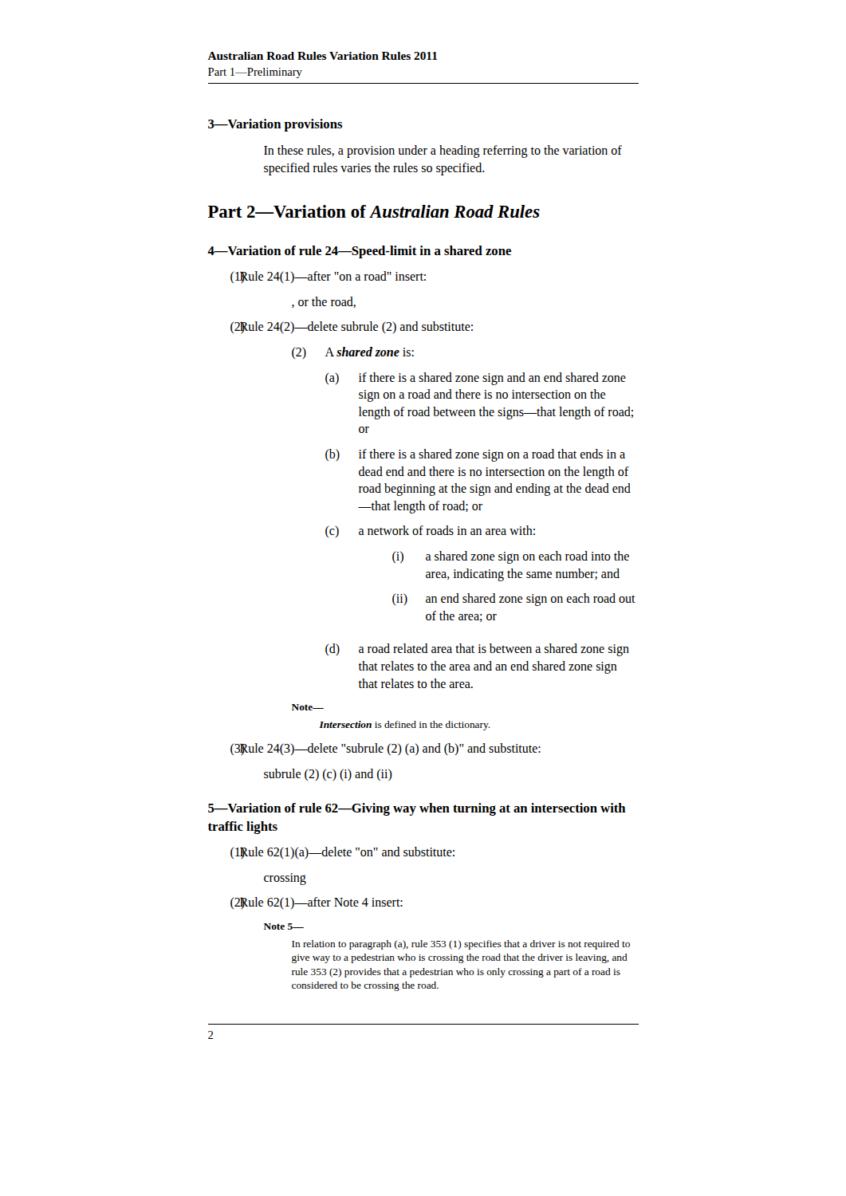Australian Road Rules Variation Rules 2011
Part 1—Preliminary
3—Variation provisions
In these rules, a provision under a heading referring to the variation of specified rules varies the rules so specified.
Part 2—Variation of Australian Road Rules
4—Variation of rule 24—Speed-limit in a shared zone
(1)
Rule 24(1)—after "on a road" insert:
, or the road,
(2)
Rule 24(2)—delete subrule (2) and substitute:
(2)
A shared zone is:
(a)
if there is a shared zone sign and an end shared zone sign on a road and there is no intersection on the length of road between the signs—that length of road; or
(b)
if there is a shared zone sign on a road that ends in a dead end and there is no intersection on the length of road beginning at the sign and ending at the dead end—that length of road; or
(c)
a network of roads in an area with:
(i)
a shared zone sign on each road into the area, indicating the same number; and
(ii)
an end shared zone sign on each road out of the area; or
(d)
a road related area that is between a shared zone sign that relates to the area and an end shared zone sign that relates to the area.
Note—
Intersection is defined in the dictionary.
(3)
Rule 24(3)—delete "subrule (2) (a) and (b)" and substitute:
subrule (2) (c) (i) and (ii)
5—Variation of rule 62—Giving way when turning at an intersection with traffic lights
(1)
Rule 62(1)(a)—delete "on" and substitute:
crossing
(2)
Rule 62(1)—after Note 4 insert:
Note 5—
In relation to paragraph (a), rule 353 (1) specifies that a driver is not required to give way to a pedestrian who is crossing the road that the driver is leaving, and rule 353 (2) provides that a pedestrian who is only crossing a part of a road is considered to be crossing the road.
2